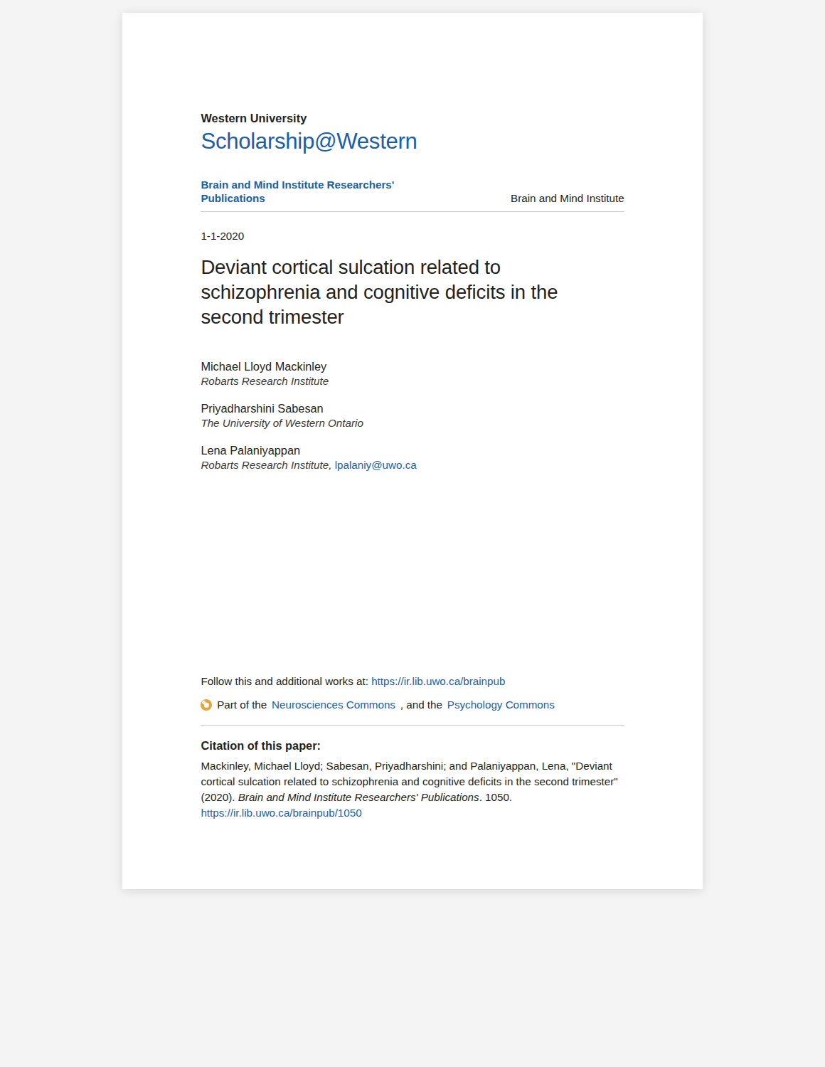Western University
Scholarship@Western
Brain and Mind Institute Researchers'
Publications
Brain and Mind Institute
1-1-2020
Deviant cortical sulcation related to schizophrenia and cognitive deficits in the second trimester
Michael Lloyd Mackinley
Robarts Research Institute
Priyadharshini Sabesan
The University of Western Ontario
Lena Palaniyappan
Robarts Research Institute, lpalaniy@uwo.ca
Follow this and additional works at: https://ir.lib.uwo.ca/brainpub
Part of the Neurosciences Commons, and the Psychology Commons
Citation of this paper:
Mackinley, Michael Lloyd; Sabesan, Priyadharshini; and Palaniyappan, Lena, "Deviant cortical sulcation related to schizophrenia and cognitive deficits in the second trimester" (2020). Brain and Mind Institute Researchers' Publications. 1050.
https://ir.lib.uwo.ca/brainpub/1050